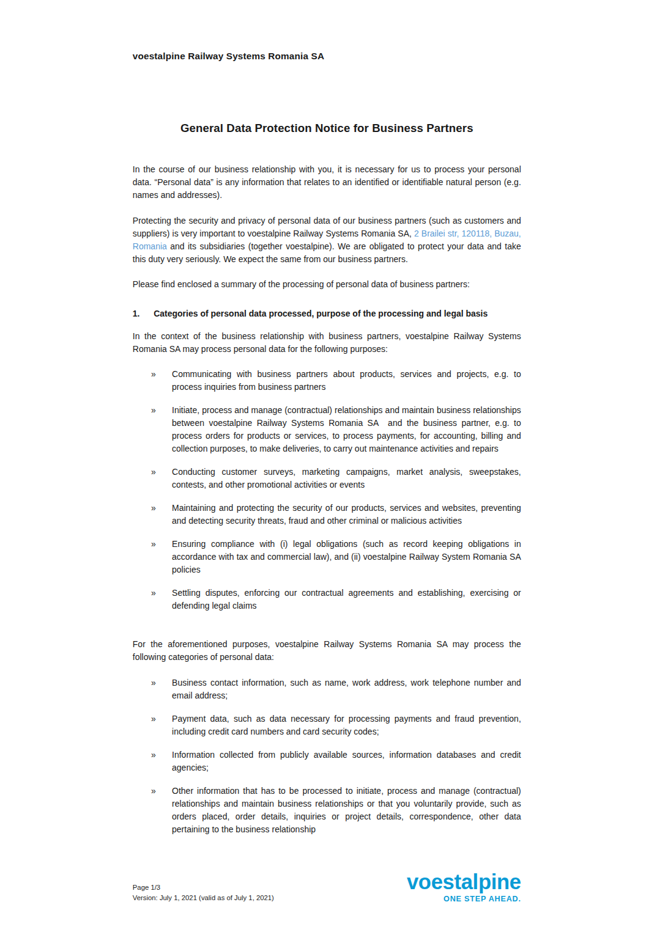voestalpine Railway Systems Romania SA
General Data Protection Notice for Business Partners
In the course of our business relationship with you, it is necessary for us to process your personal data. “Personal data” is any information that relates to an identified or identifiable natural person (e.g. names and addresses).
Protecting the security and privacy of personal data of our business partners (such as customers and suppliers) is very important to voestalpine Railway Systems Romania SA, 2 Brailei str, 120118, Buzau, Romania and its subsidiaries (together voestalpine). We are obligated to protect your data and take this duty very seriously. We expect the same from our business partners.
Please find enclosed a summary of the processing of personal data of business partners:
1. Categories of personal data processed, purpose of the processing and legal basis
In the context of the business relationship with business partners, voestalpine Railway Systems Romania SA may process personal data for the following purposes:
Communicating with business partners about products, services and projects, e.g. to process inquiries from business partners
Initiate, process and manage (contractual) relationships and maintain business relationships between voestalpine Railway Systems Romania SA and the business partner, e.g. to process orders for products or services, to process payments, for accounting, billing and collection purposes, to make deliveries, to carry out maintenance activities and repairs
Conducting customer surveys, marketing campaigns, market analysis, sweepstakes, contests, and other promotional activities or events
Maintaining and protecting the security of our products, services and websites, preventing and detecting security threats, fraud and other criminal or malicious activities
Ensuring compliance with (i) legal obligations (such as record keeping obligations in accordance with tax and commercial law), and (ii) voestalpine Railway System Romania SA policies
Settling disputes, enforcing our contractual agreements and establishing, exercising or defending legal claims
For the aforementioned purposes, voestalpine Railway Systems Romania SA may process the following categories of personal data:
Business contact information, such as name, work address, work telephone number and email address;
Payment data, such as data necessary for processing payments and fraud prevention, including credit card numbers and card security codes;
Information collected from publicly available sources, information databases and credit agencies;
Other information that has to be processed to initiate, process and manage (contractual) relationships and maintain business relationships or that you voluntarily provide, such as orders placed, order details, inquiries or project details, correspondence, other data pertaining to the business relationship
Page 1/3
Version: July 1, 2021 (valid as of July 1, 2021)
voestalpine
ONE STEP AHEAD.